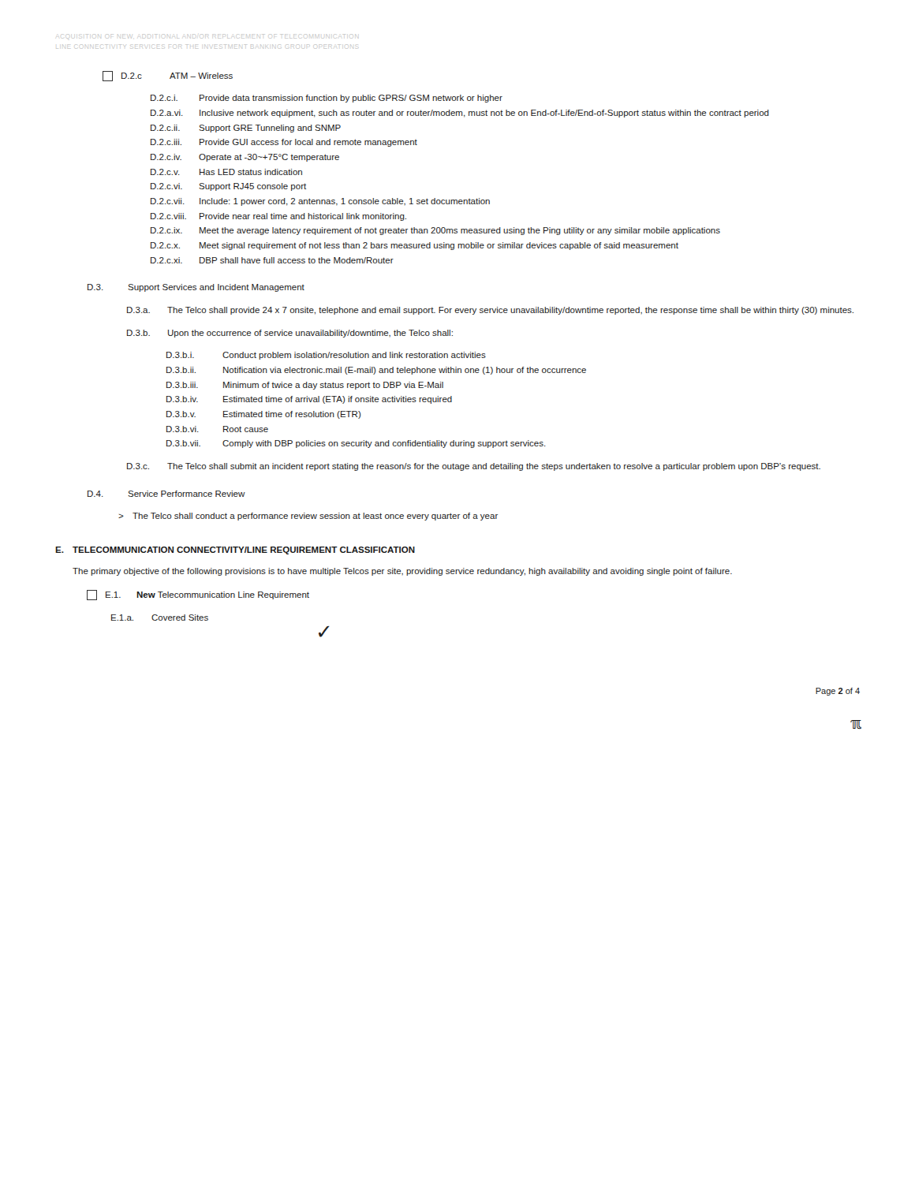Acquisition of new, additional and/or replacement of telecommunication
line connectivity services for the investment banking group operations
D.2.c ATM – Wireless
D.2.c.i. Provide data transmission function by public GPRS/ GSM network or higher
D.2.a.vi. Inclusive network equipment, such as router and or router/modem, must not be on End-of-Life/End-of-Support status within the contract period
D.2.c.ii. Support GRE Tunneling and SNMP
D.2.c.iii. Provide GUI access for local and remote management
D.2.c.iv. Operate at -30~+75°C temperature
D.2.c.v. Has LED status indication
D.2.c.vi. Support RJ45 console port
D.2.c.vii. Include: 1 power cord, 2 antennas, 1 console cable, 1 set documentation
D.2.c.viii. Provide near real time and historical link monitoring.
D.2.c.ix. Meet the average latency requirement of not greater than 200ms measured using the Ping utility or any similar mobile applications
D.2.c.x. Meet signal requirement of not less than 2 bars measured using mobile or similar devices capable of said measurement
D.2.c.xi. DBP shall have full access to the Modem/Router
D.3. Support Services and Incident Management
D.3.a. The Telco shall provide 24 x 7 onsite, telephone and email support. For every service unavailability/downtime reported, the response time shall be within thirty (30) minutes.
D.3.b. Upon the occurrence of service unavailability/downtime, the Telco shall:
D.3.b.i. Conduct problem isolation/resolution and link restoration activities
D.3.b.ii. Notification via electronic.mail (E-mail) and telephone within one (1) hour of the occurrence
D.3.b.iii. Minimum of twice a day status report to DBP via E-Mail
D.3.b.iv. Estimated time of arrival (ETA) if onsite activities required
D.3.b.v. Estimated time of resolution (ETR)
D.3.b.vi. Root cause
D.3.b.vii. Comply with DBP policies on security and confidentiality during support services.
D.3.c. The Telco shall submit an incident report stating the reason/s for the outage and detailing the steps undertaken to resolve a particular problem upon DBP’s request.
D.4. Service Performance Review
> The Telco shall conduct a performance review session at least once every quarter of a year
E. TELECOMMUNICATION CONNECTIVITY/LINE REQUIREMENT CLASSIFICATION
The primary objective of the following provisions is to have multiple Telcos per site, providing service redundancy, high availability and avoiding single point of failure.
E.1. New Telecommunication Line Requirement
E.1.a. Covered Sites
✓
Page 2 of 4
ℼ